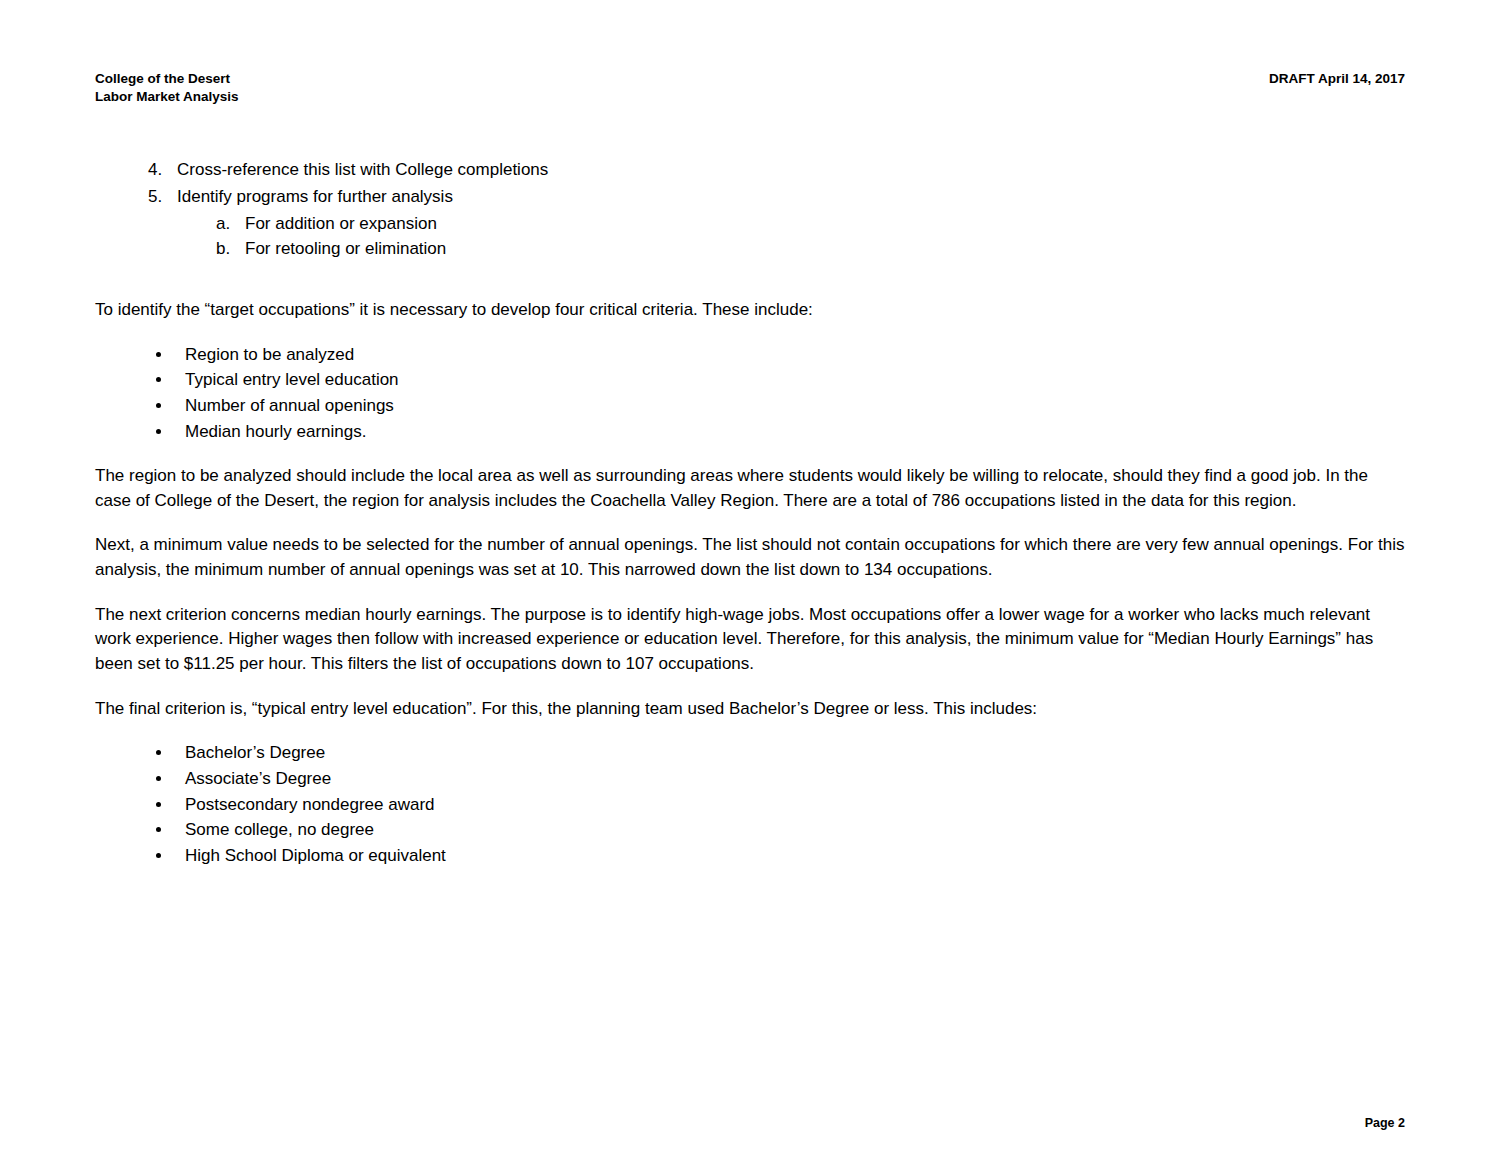College of the Desert
Labor Market Analysis
DRAFT April 14, 2017
Cross-reference this list with College completions
Identify programs for further analysis
For addition or expansion
For retooling or elimination
To identify the “target occupations” it is necessary to develop four critical criteria. These include:
Region to be analyzed
Typical entry level education
Number of annual openings
Median hourly earnings.
The region to be analyzed should include the local area as well as surrounding areas where students would likely be willing to relocate, should they find a good job. In the case of College of the Desert, the region for analysis includes the Coachella Valley Region. There are a total of 786 occupations listed in the data for this region.
Next, a minimum value needs to be selected for the number of annual openings. The list should not contain occupations for which there are very few annual openings. For this analysis, the minimum number of annual openings was set at 10. This narrowed down the list down to 134 occupations.
The next criterion concerns median hourly earnings. The purpose is to identify high-wage jobs. Most occupations offer a lower wage for a worker who lacks much relevant work experience. Higher wages then follow with increased experience or education level. Therefore, for this analysis, the minimum value for “Median Hourly Earnings” has been set to $11.25 per hour. This filters the list of occupations down to 107 occupations.
The final criterion is, “typical entry level education”. For this, the planning team used Bachelor’s Degree or less. This includes:
Bachelor’s Degree
Associate’s Degree
Postsecondary nondegree award
Some college, no degree
High School Diploma or equivalent
Page 2